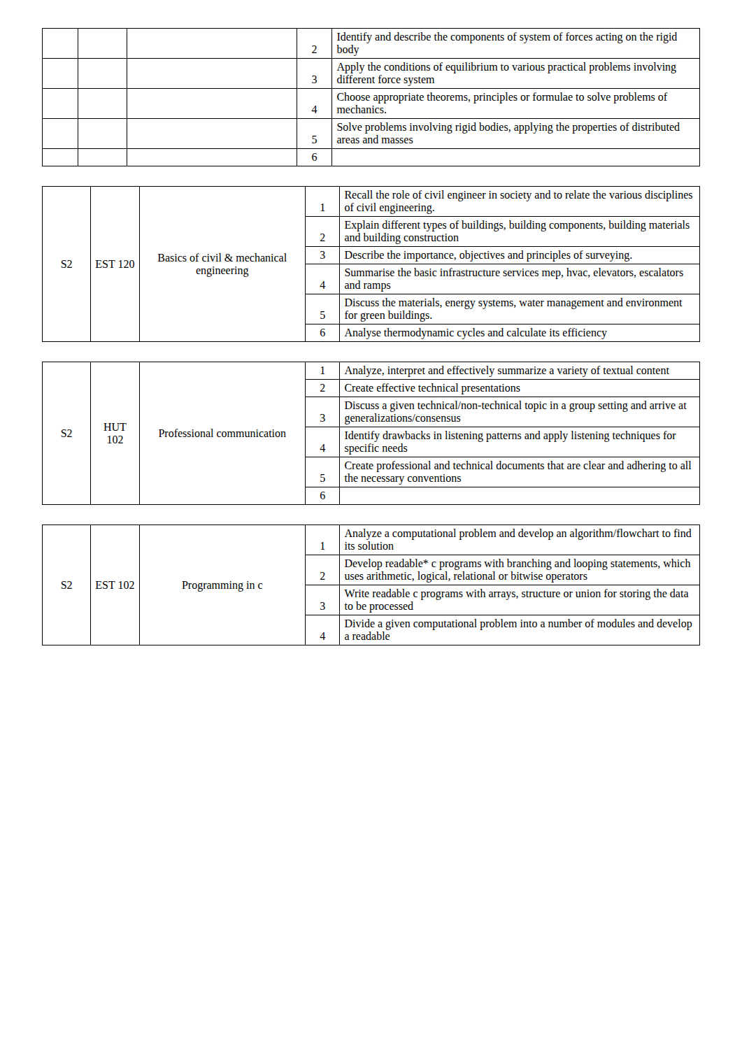| | | | 2 | Identify and describe the components of system of forces acting on the rigid body |
| | | | 3 | Apply the conditions of equilibrium to various practical problems involving different force system |
| | | | 4 | Choose appropriate theorems, principles or formulae to solve problems of mechanics. |
| | | | 5 | Solve problems involving rigid bodies, applying the properties of distributed areas and masses |
| | | | 6 | |
| S2 | EST 120 | Basics of civil & mechanical engineering | 1 | Recall the role of civil engineer in society and to relate the various disciplines of civil engineering. |
| 2 | Explain different types of buildings, building components, building materials and building construction |
| 3 | Describe the importance, objectives and principles of surveying. |
| 4 | Summarise the basic infrastructure services mep, hvac, elevators, escalators and ramps |
| 5 | Discuss the materials, energy systems, water management and environment for green buildings. |
| 6 | Analyse thermodynamic cycles and calculate its efficiency |
| S2 | HUT 102 | Professional communication | 1 | Analyze, interpret and effectively summarize a variety of textual content |
| 2 | Create effective technical presentations |
| 3 | Discuss a given technical/non-technical topic in a group setting and arrive at generalizations/consensus |
| 4 | Identify drawbacks in listening patterns and apply listening techniques for specific needs |
| 5 | Create professional and technical documents that are clear and adhering to all the necessary conventions |
| 6 | |
| S2 | EST 102 | Programming in c | 1 | Analyze a computational problem and develop an algorithm/flowchart to find its solution |
| 2 | Develop readable* c programs with branching and looping statements, which uses arithmetic, logical, relational or bitwise operators |
| 3 | Write readable c programs with arrays, structure or union for storing the data to be processed |
| 4 | Divide a given computational problem into a number of modules and develop a readable |